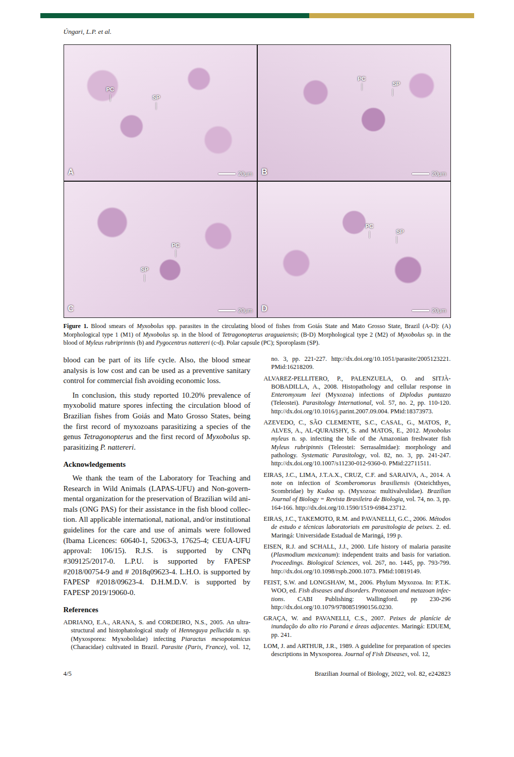Úngari, L.P. et al.
PC SP A 20µm
PC SP B 20µm
PC SP C 20µm
PC SP D 20µm
Figure 1. Blood smears of Myxobolus spp. parasites in the circulating blood of fishes from Goiás State and Mato Grosso State, Brazil (A-D): (A) Morphological type 1 (M1) of Myxobolus sp. in the blood of Tetragonopterus araguaiensis; (B-D) Morphological type 2 (M2) of Myxobolus sp. in the blood of Myleus rubriprinnis (b) and Pygocentrus nattereri (c-d). Polar capsule (PC); Sporoplasm (SP).
blood can be part of its life cycle. Also, the blood smear analysis is low cost and can be used as a preventive sanitary control for commercial fish avoiding economic loss.
In conclusion, this study reported 10.20% prevalence of myxobolid mature spores infecting the circulation blood of Brazilian fishes from Goiás and Mato Grosso States, being the first record of myxozoans parasitizing a species of the genus Tetragonopterus and the first record of Myxobolus sp. parasitizing P. nattereri.
Acknowledgements
We thank the team of the Laboratory for Teaching and Research in Wild Animals (LAPAS-UFU) and Non-governmental organization for the preservation of Brazilian wild animals (ONG PAS) for their assistance in the fish blood collection. All applicable international, national, and/or institutional guidelines for the care and use of animals were followed (Ibama Licences: 60640-1, 52063-3, 17625-4; CEUA-UFU approval: 106/15). R.J.S. is supported by CNPq #309125/2017-0. L.P.U. is supported by FAPESP #2018/00754-9 and # 2018q09623-4. L.H.O. is supported by FAPESP #2018/09623-4. D.H.M.D.V. is supported by FAPESP 2019/19060-0.
References
ADRIANO, E.A., ARANA, S. and CORDEIRO, N.S., 2005. An ultrastructural and histophatological study of Henneguya pellucida n. sp. (Myxosporea: Myxobolidae) infecting Piaractus mesopotamicus (Characidae) cultivated in Brazil. Parasite (Paris, France), vol. 12, no. 3, pp. 221-227. http://dx.doi.org/10.1051/parasite/2005123221. PMid:16218209.
ALVAREZ-PELLITERO, P., PALENZUELA, O. and SITJÀ-BOBADILLA, A., 2008. Histopathology and cellular response in Enteromyxum leei (Myxozoa) infections of Diplodus puntazzo (Teleostei). Parasitology International, vol. 57, no. 2, pp. 110-120. http://dx.doi.org/10.1016/j.parint.2007.09.004. PMid:18373973.
AZEVEDO, C., SÃO CLEMENTE, S.C., CASAL, G., MATOS, P., ALVES, A., AL-QURAISHY, S. and MATOS, E., 2012. Myxobolus myleus n. sp. infecting the bile of the Amazonian freshwater fish Myleus rubripinnis (Teleostei: Serrasalmidae): morphology and pathology. Systematic Parasitology, vol. 82, no. 3, pp. 241-247. http://dx.doi.org/10.1007/s11230-012-9360-0. PMid:22711511.
EIRAS, J.C., LIMA, J.T.A.X., CRUZ, C.F. and SARAIVA, A., 2014. A note on infection of Scomberomorus brasiliensis (Osteichthyes, Scombridae) by Kudoa sp. (Myxozoa: multivalvulidae). Brazilian Journal of Biology = Revista Brasileira de Biologia, vol. 74, no. 3, pp. 164-166. http://dx.doi.org/10.1590/1519-6984.23712.
EIRAS, J.C., TAKEMOTO, R.M. and PAVANELLI, G.C., 2006. Métodos de estudo e técnicas laboratoriais em parasitologia de peixes. 2. ed. Maringá: Universidade Estadual de Maringá, 199 p.
EISEN, R.J. and SCHALL, J.J., 2000. Life history of malaria parasite (Plasmodium mexicanum): independent traits and basis for variation. Proceedings. Biological Sciences, vol. 267, no. 1445, pp. 793-799. http://dx.doi.org/10.1098/rspb.2000.1073. PMid:10819149.
FEIST, S.W. and LONGSHAW, M., 2006. Phylum Myxozoa. In: P.T.K. WOO, ed. Fish diseases and disorders. Protozoan and metazoan infections. CABI Publishing: Wallingford. pp 230-296 http://dx.doi.org/10.1079/9780851990156.0230.
GRAÇA, W. and PAVANELLI, C.S., 2007. Peixes de planície de inundação do alto rio Paraná e áreas adjacentes. Maringá: EDUEM, pp. 241.
LOM, J. and ARTHUR, J.R., 1989. A guideline for preparation of species descriptions in Myxosporea. Journal of Fish Diseases, vol. 12,
4/5
Brazilian Journal of Biology, 2022, vol. 82, e242823